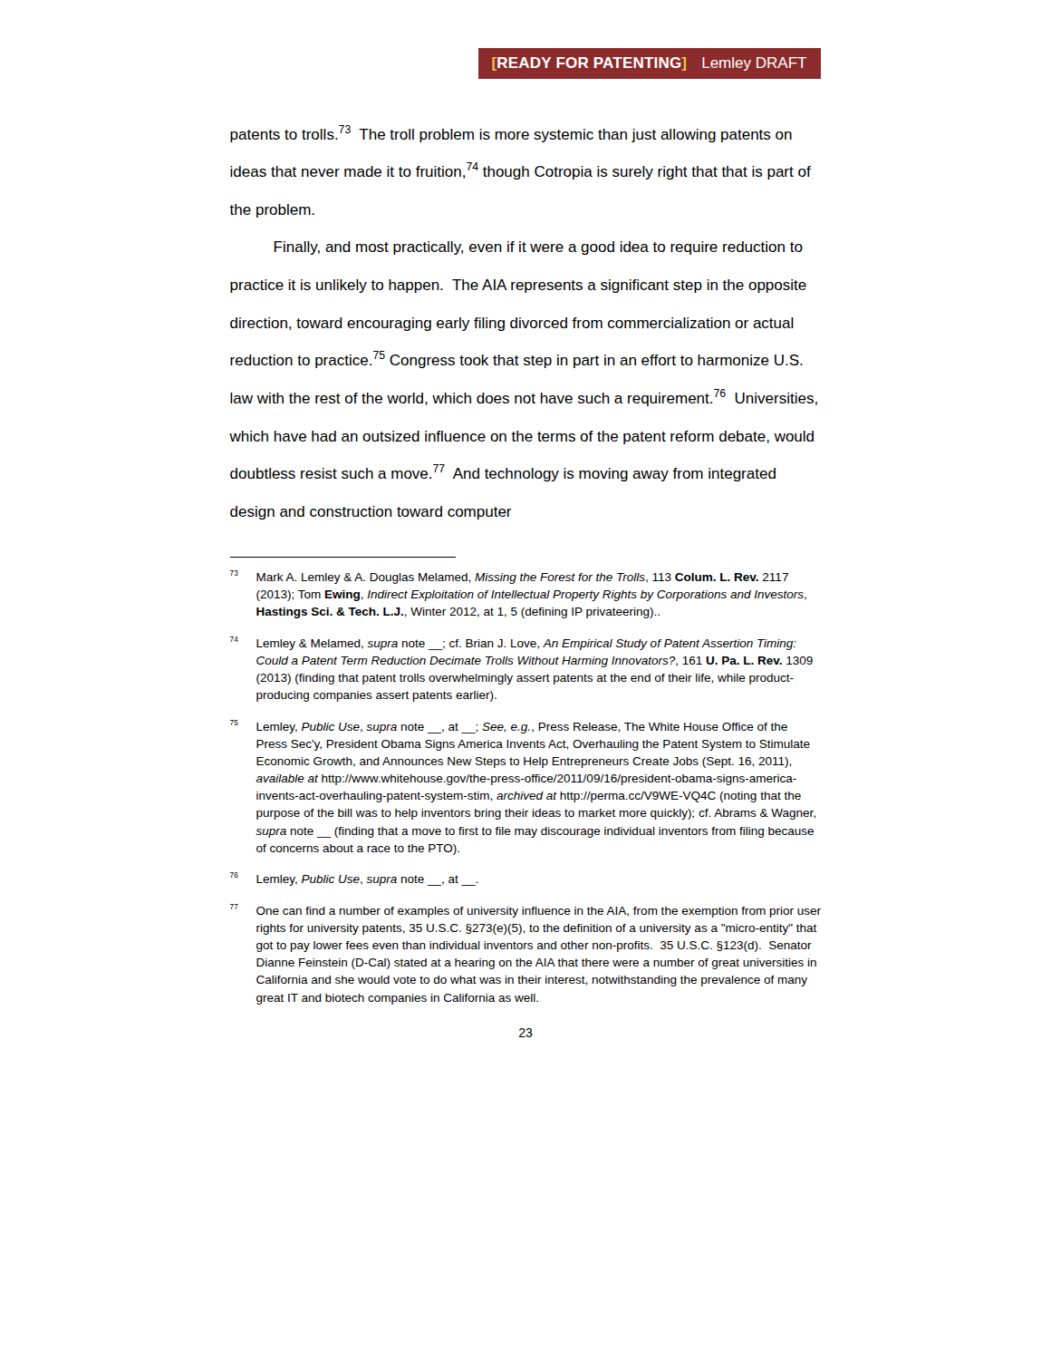[READY FOR PATENTING]
Lemley DRAFT
patents to trolls.73 The troll problem is more systemic than just allowing patents on ideas that never made it to fruition,74 though Cotropia is surely right that that is part of the problem.
Finally, and most practically, even if it were a good idea to require reduction to practice it is unlikely to happen. The AIA represents a significant step in the opposite direction, toward encouraging early filing divorced from commercialization or actual reduction to practice.75 Congress took that step in part in an effort to harmonize U.S. law with the rest of the world, which does not have such a requirement.76 Universities, which have had an outsized influence on the terms of the patent reform debate, would doubtless resist such a move.77 And technology is moving away from integrated design and construction toward computer
73
Mark A. Lemley & A. Douglas Melamed, Missing the Forest for the Trolls, 113 Colum. L. Rev. 2117 (2013); Tom Ewing, Indirect Exploitation of Intellectual Property Rights by Corporations and Investors, Hastings Sci. & Tech. L.J., Winter 2012, at 1, 5 (defining IP privateering)..
74
Lemley & Melamed, supra note __; cf. Brian J. Love, An Empirical Study of Patent Assertion Timing: Could a Patent Term Reduction Decimate Trolls Without Harming Innovators?, 161 U. Pa. L. Rev. 1309 (2013) (finding that patent trolls overwhelmingly assert patents at the end of their life, while product-producing companies assert patents earlier).
75
Lemley, Public Use, supra note __, at __; See, e.g., Press Release, The White House Office of the Press Sec'y, President Obama Signs America Invents Act, Overhauling the Patent System to Stimulate Economic Growth, and Announces New Steps to Help Entrepreneurs Create Jobs (Sept. 16, 2011), available at http://www.whitehouse.gov/the-press-office/2011/09/16/president-obama-signs-america-invents-act-overhauling-patent-system-stim, archived at http://perma.cc/V9WE-VQ4C (noting that the purpose of the bill was to help inventors bring their ideas to market more quickly); cf. Abrams & Wagner, supra note __ (finding that a move to first to file may discourage individual inventors from filing because of concerns about a race to the PTO).
76
Lemley, Public Use, supra note __, at __.
77
One can find a number of examples of university influence in the AIA, from the exemption from prior user rights for university patents, 35 U.S.C. §273(e)(5), to the definition of a university as a "micro-entity" that got to pay lower fees even than individual inventors and other non-profits. 35 U.S.C. §123(d). Senator Dianne Feinstein (D-Cal) stated at a hearing on the AIA that there were a number of great universities in California and she would vote to do what was in their interest, notwithstanding the prevalence of many great IT and biotech companies in California as well.
23